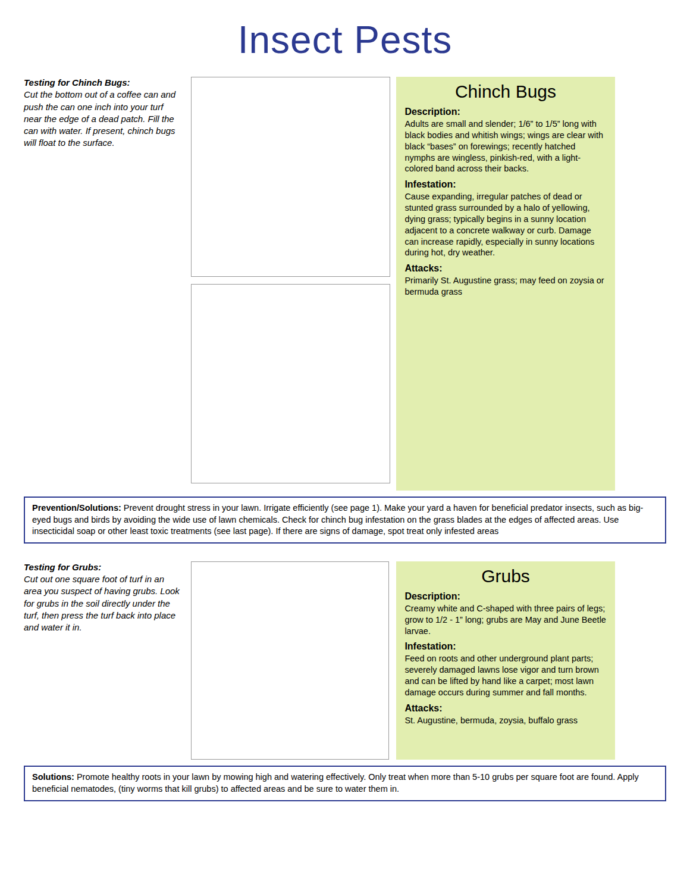Insect Pests
Testing for Chinch Bugs:
Cut the bottom out of a coffee can and push the can one inch into your turf near the edge of a dead patch. Fill the can with water. If present, chinch bugs will float to the surface.
Chinch Bugs
Description:
Adults are small and slender; 1/6” to 1/5” long with black bodies and whitish wings; wings are clear with black “bases” on forewings; recently hatched nymphs are wingless, pinkish-red, with a light-colored band across their backs.
Infestation:
Cause expanding, irregular patches of dead or stunted grass surrounded by a halo of yellowing, dying grass; typically begins in a sunny location adjacent to a concrete walkway or curb. Damage can increase rapidly, especially in sunny locations during hot, dry weather.
Attacks:
Primarily St. Augustine grass; may feed on zoysia or bermuda grass
Prevention/Solutions: Prevent drought stress in your lawn. Irrigate efficiently (see page 1). Make your yard a haven for beneficial predator insects, such as big-eyed bugs and birds by avoiding the wide use of lawn chemicals. Check for chinch bug infestation on the grass blades at the edges of affected areas. Use insecticidal soap or other least toxic treatments (see last page). If there are signs of damage, spot treat only infested areas
Testing for Grubs:
Cut out one square foot of turf in an area you suspect of having grubs. Look for grubs in the soil directly under the turf, then press the turf back into place and water it in.
Grubs
Description:
Creamy white and C-shaped with three pairs of legs; grow to 1/2 - 1” long; grubs are May and June Beetle larvae.
Infestation:
Feed on roots and other underground plant parts; severely damaged lawns lose vigor and turn brown and can be lifted by hand like a carpet; most lawn damage occurs during summer and fall months.
Attacks:
St. Augustine, bermuda, zoysia, buffalo grass
Solutions: Promote healthy roots in your lawn by mowing high and watering effectively. Only treat when more than 5-10 grubs per square foot are found. Apply beneficial nematodes, (tiny worms that kill grubs) to affected areas and be sure to water them in.